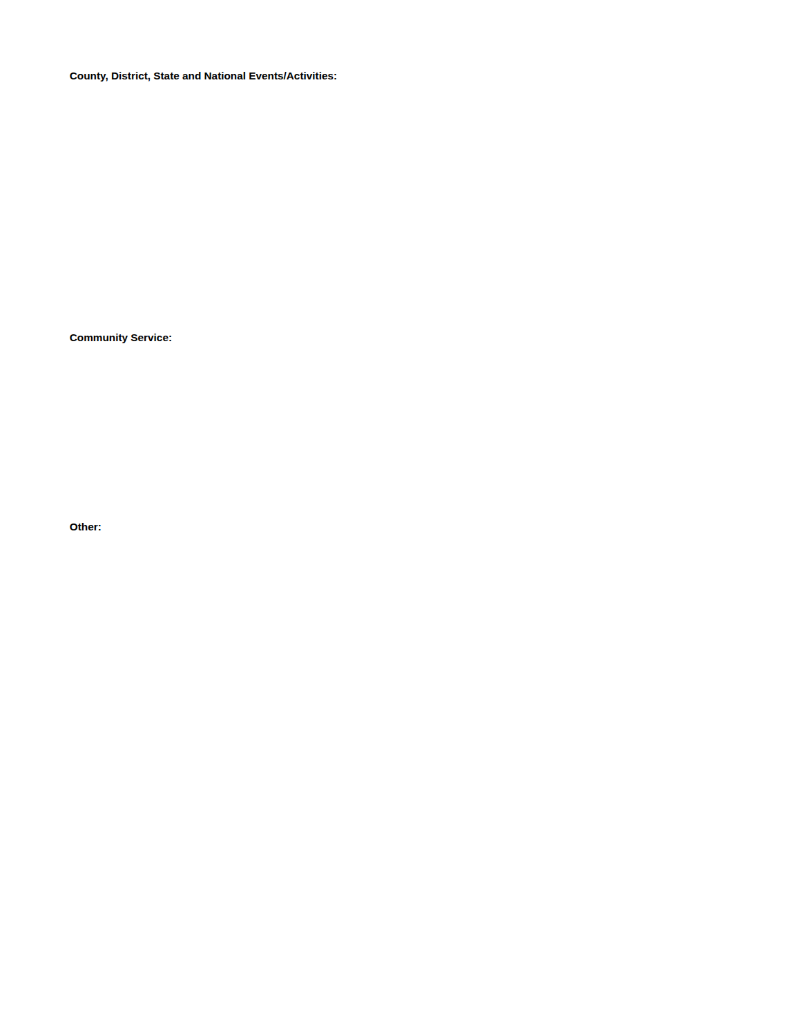County, District, State and National Events/Activities:
Community Service:
Other: